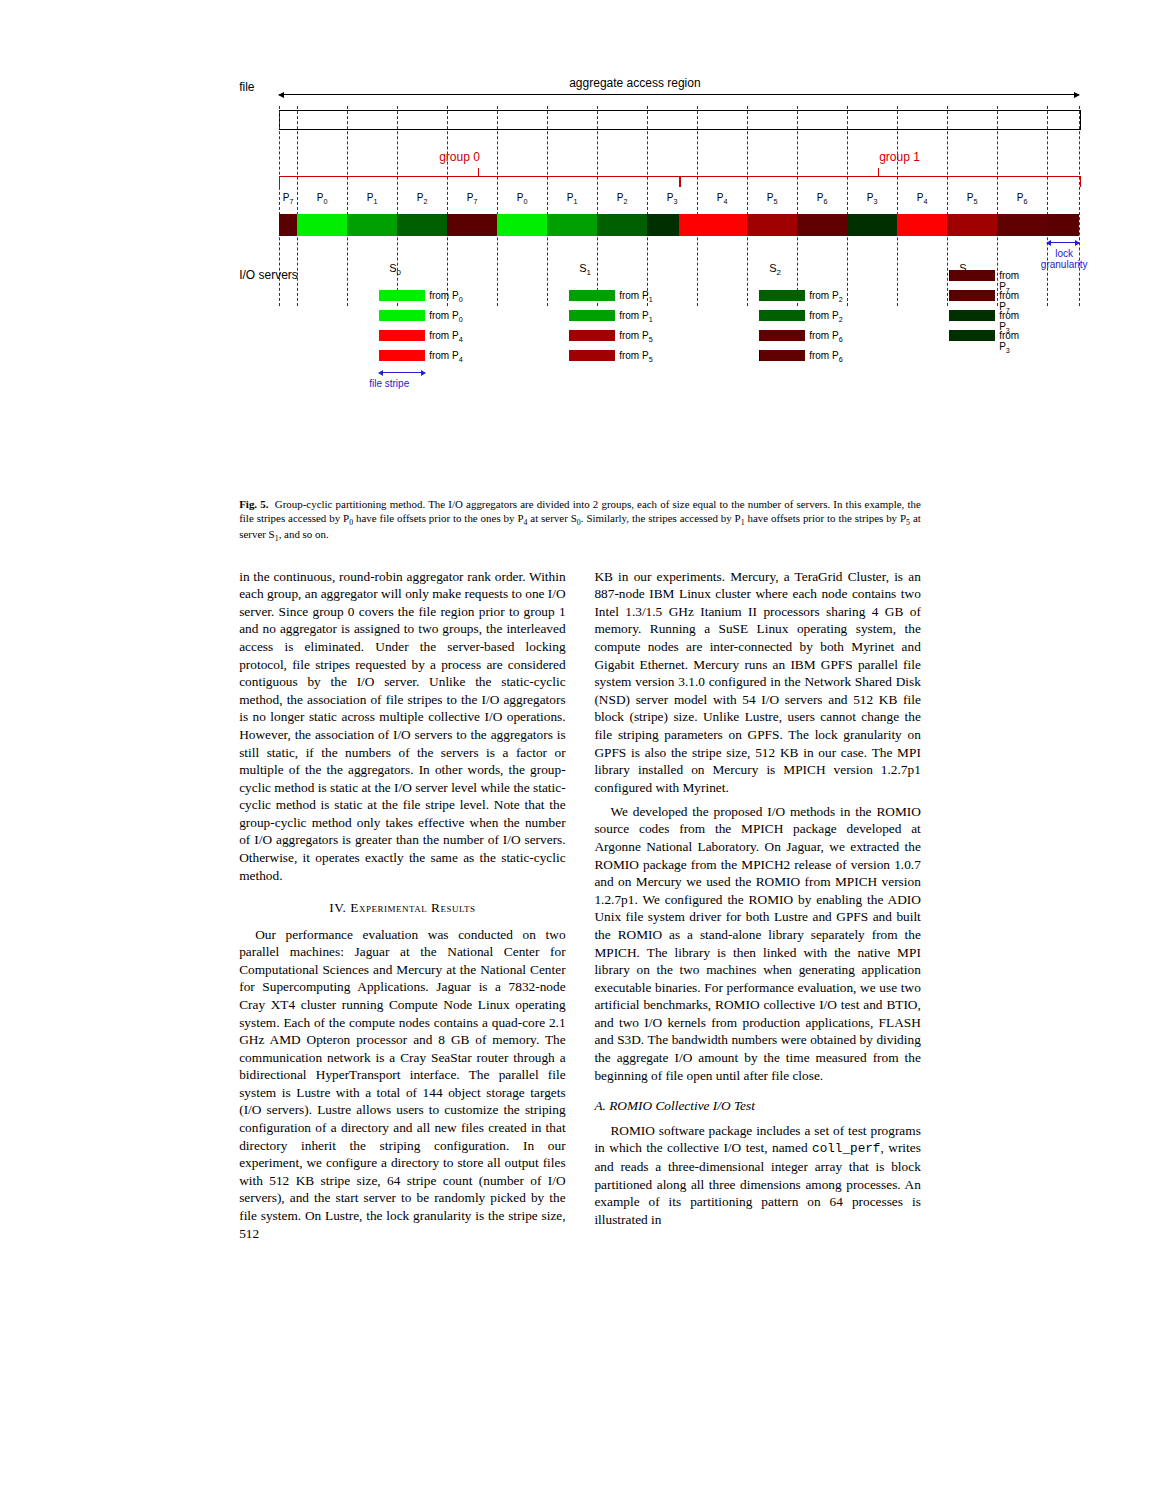file
aggregate access region
group 0
group 1
P7
P0
P1
P2
P7
P0
P1
P2
P3
P4
P5
P6
P3
P4
P5
P6
lock
granularity
I/O servers
S0
S1
S2
S3
from P0
from P0
from P4
from P4
file stripe
from P1
from P1
from P5
from P5
from P2
from P2
from P6
from P6
from P7
from P7
from P3
from P3
Fig. 5. Group-cyclic partitioning method. The I/O aggregators are divided into 2 groups, each of size equal to the number of servers. In this example, the file stripes accessed by P0 have file offsets prior to the ones by P4 at server S0. Similarly, the stripes accessed by P1 have offsets prior to the stripes by P5 at server S1, and so on.
in the continuous, round-robin aggregator rank order. Within each group, an aggregator will only make requests to one I/O server. Since group 0 covers the file region prior to group 1 and no aggregator is assigned to two groups, the interleaved access is eliminated. Under the server-based locking protocol, file stripes requested by a process are considered contiguous by the I/O server. Unlike the static-cyclic method, the association of file stripes to the I/O aggregators is no longer static across multiple collective I/O operations. However, the association of I/O servers to the aggregators is still static, if the numbers of the servers is a factor or multiple of the the aggregators. In other words, the group-cyclic method is static at the I/O server level while the static-cyclic method is static at the file stripe level. Note that the group-cyclic method only takes effective when the number of I/O aggregators is greater than the number of I/O servers. Otherwise, it operates exactly the same as the static-cyclic method.
IV. Experimental Results
Our performance evaluation was conducted on two parallel machines: Jaguar at the National Center for Computational Sciences and Mercury at the National Center for Supercomputing Applications. Jaguar is a 7832-node Cray XT4 cluster running Compute Node Linux operating system. Each of the compute nodes contains a quad-core 2.1 GHz AMD Opteron processor and 8 GB of memory. The communication network is a Cray SeaStar router through a bidirectional HyperTransport interface. The parallel file system is Lustre with a total of 144 object storage targets (I/O servers). Lustre allows users to customize the striping configuration of a directory and all new files created in that directory inherit the striping configuration. In our experiment, we configure a directory to store all output files with 512 KB stripe size, 64 stripe count (number of I/O servers), and the start server to be randomly picked by the file system. On Lustre, the lock granularity is the stripe size, 512
KB in our experiments. Mercury, a TeraGrid Cluster, is an 887-node IBM Linux cluster where each node contains two Intel 1.3/1.5 GHz Itanium II processors sharing 4 GB of memory. Running a SuSE Linux operating system, the compute nodes are inter-connected by both Myrinet and Gigabit Ethernet. Mercury runs an IBM GPFS parallel file system version 3.1.0 configured in the Network Shared Disk (NSD) server model with 54 I/O servers and 512 KB file block (stripe) size. Unlike Lustre, users cannot change the file striping parameters on GPFS. The lock granularity on GPFS is also the stripe size, 512 KB in our case. The MPI library installed on Mercury is MPICH version 1.2.7p1 configured with Myrinet.
We developed the proposed I/O methods in the ROMIO source codes from the MPICH package developed at Argonne National Laboratory. On Jaguar, we extracted the ROMIO package from the MPICH2 release of version 1.0.7 and on Mercury we used the ROMIO from MPICH version 1.2.7p1. We configured the ROMIO by enabling the ADIO Unix file system driver for both Lustre and GPFS and built the ROMIO as a stand-alone library separately from the MPICH. The library is then linked with the native MPI library on the two machines when generating application executable binaries. For performance evaluation, we use two artificial benchmarks, ROMIO collective I/O test and BTIO, and two I/O kernels from production applications, FLASH and S3D. The bandwidth numbers were obtained by dividing the aggregate I/O amount by the time measured from the beginning of file open until after file close.
A. ROMIO Collective I/O Test
ROMIO software package includes a set of test programs in which the collective I/O test, named coll_perf, writes and reads a three-dimensional integer array that is block partitioned along all three dimensions among processes. An example of its partitioning pattern on 64 processes is illustrated in